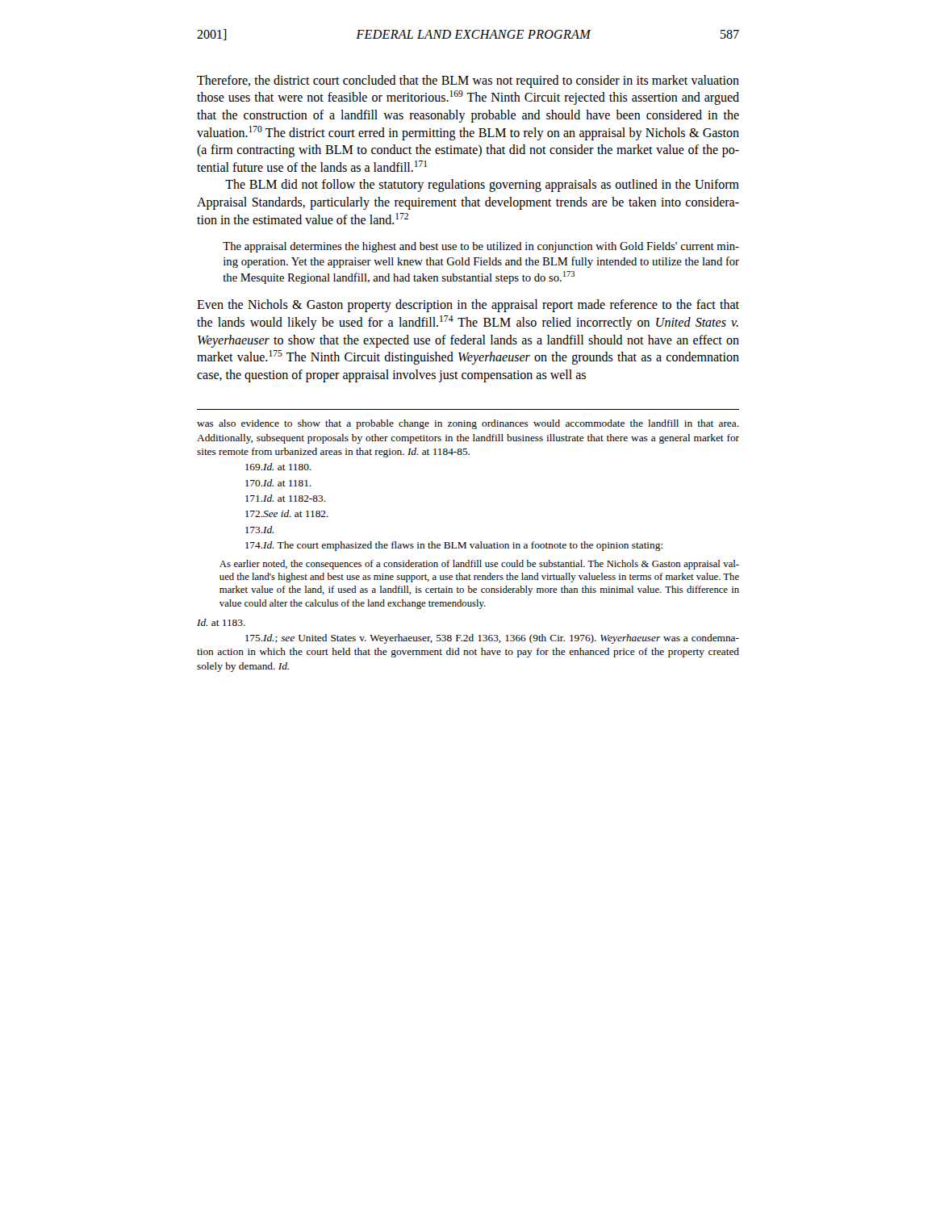2001] FEDERAL LAND EXCHANGE PROGRAM 587
Therefore, the district court concluded that the BLM was not required to consider in its market valuation those uses that were not feasible or meritorious.169 The Ninth Circuit rejected this assertion and argued that the construction of a landfill was reasonably probable and should have been considered in the valuation.170 The district court erred in permitting the BLM to rely on an appraisal by Nichols & Gaston (a firm contracting with BLM to conduct the estimate) that did not consider the market value of the potential future use of the lands as a landfill.171
The BLM did not follow the statutory regulations governing appraisals as outlined in the Uniform Appraisal Standards, particularly the requirement that development trends are be taken into consideration in the estimated value of the land.172
The appraisal determines the highest and best use to be utilized in conjunction with Gold Fields' current mining operation. Yet the appraiser well knew that Gold Fields and the BLM fully intended to utilize the land for the Mesquite Regional landfill, and had taken substantial steps to do so.173
Even the Nichols & Gaston property description in the appraisal report made reference to the fact that the lands would likely be used for a landfill.174 The BLM also relied incorrectly on United States v. Weyerhaeuser to show that the expected use of federal lands as a landfill should not have an effect on market value.175 The Ninth Circuit distinguished Weyerhaeuser on the grounds that as a condemnation case, the question of proper appraisal involves just compensation as well as
was also evidence to show that a probable change in zoning ordinances would accommodate the landfill in that area. Additionally, subsequent proposals by other competitors in the landfill business illustrate that there was a general market for sites remote from urbanized areas in that region. Id. at 1184-85.
169. Id. at 1180.
170. Id. at 1181.
171. Id. at 1182-83.
172. See id. at 1182.
173. Id.
174. Id. The court emphasized the flaws in the BLM valuation in a footnote to the opinion stating:
As earlier noted, the consequences of a consideration of landfill use could be substantial. The Nichols & Gaston appraisal valued the land's highest and best use as mine support, a use that renders the land virtually valueless in terms of market value. The market value of the land, if used as a landfill, is certain to be considerably more than this minimal value. This difference in value could alter the calculus of the land exchange tremendously.
Id. at 1183.
175. Id.; see United States v. Weyerhaeuser, 538 F.2d 1363, 1366 (9th Cir. 1976). Weyerhaeuser was a condemnation action in which the court held that the government did not have to pay for the enhanced price of the property created solely by demand. Id.